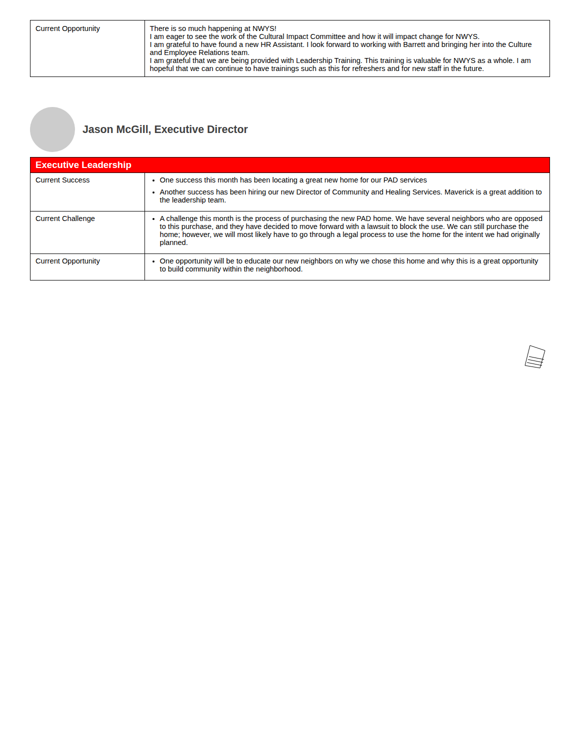| Current Opportunity | There is so much happening at NWYS! I am eager to see the work of the Cultural Impact Committee and how it will impact change for NWYS. I am grateful to have found a new HR Assistant. I look forward to working with Barrett and bringing her into the Culture and Employee Relations team. I am grateful that we are being provided with Leadership Training. This training is valuable for NWYS as a whole. I am hopeful that we can continue to have trainings such as this for refreshers and for new staff in the future. |
Jason McGill, Executive Director
| Executive Leadership |
| Current Success | One success this month has been locating a great new home for our PAD services Another success has been hiring our new Director of Community and Healing Services. Maverick is a great addition to the leadership team. |
| Current Challenge | A challenge this month is the process of purchasing the new PAD home. We have several neighbors who are opposed to this purchase, and they have decided to move forward with a lawsuit to block the use. We can still purchase the home; however, we will most likely have to go through a legal process to use the home for the intent we had originally planned. |
| Current Opportunity | One opportunity will be to educate our new neighbors on why we chose this home and why this is a great opportunity to build community within the neighborhood. |